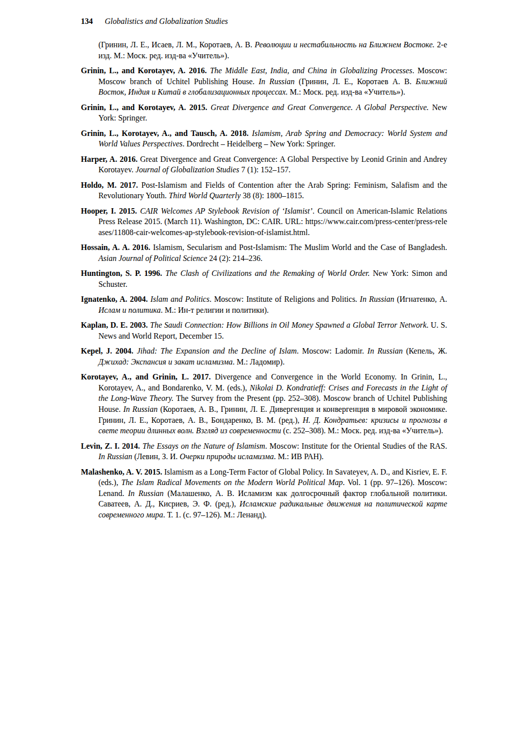134 Globalistics and Globalization Studies
(Гринин, Л. Е., Исаев, Л. М., Коротаев, А. В. Революции и нестабильность на Ближнем Востоке. 2-е изд. М.: Моск. ред. изд-ва «Учитель»).
Grinin, L., and Korotayev, A. 2016. The Middle East, India, and China in Globalizing Processes. Moscow: Moscow branch of Uchitel Publishing House. In Russian (Гринин, Л. Е., Коротаев А. В. Ближний Восток, Индия и Китай в глобализационных процессах. М.: Моск. ред. изд-ва «Учитель»).
Grinin, L., and Korotayev, A. 2015. Great Divergence and Great Convergence. A Global Perspective. New York: Springer.
Grinin, L., Korotayev, A., and Tausch, A. 2018. Islamism, Arab Spring and Democracy: World System and World Values Perspectives. Dordrecht – Heidelberg – New York: Springer.
Harper, A. 2016. Great Divergence and Great Convergence: A Global Perspective by Leonid Grinin and Andrey Korotayev. Journal of Globalization Studies 7 (1): 152–157.
Holdo, M. 2017. Post-Islamism and Fields of Contention after the Arab Spring: Feminism, Salafism and the Revolutionary Youth. Third World Quarterly 38 (8): 1800–1815.
Hooper, I. 2015. CAIR Welcomes AP Stylebook Revision of ‘Islamist’. Council on American-Islamic Relations Press Release 2015. (March 11). Washington, DC: CAIR. URL: https://www.cair.com/press-center/press-releases/11808-cair-welcomes-ap-stylebook-revision-of-islamist.html.
Hossain, A. A. 2016. Islamism, Secularism and Post-Islamism: The Muslim World and the Case of Bangladesh. Asian Journal of Political Science 24 (2): 214–236.
Huntington, S. P. 1996. The Clash of Civilizations and the Remaking of World Order. New York: Simon and Schuster.
Ignatenko, A. 2004. Islam and Politics. Moscow: Institute of Religions and Politics. In Russian (Игнатенко, А. Ислам и политика. М.: Ин-т религии и политики).
Kaplan, D. E. 2003. The Saudi Connection: How Billions in Oil Money Spawned a Global Terror Network. U. S. News and World Report, December 15.
Kepel, J. 2004. Jihad: The Expansion and the Decline of Islam. Moscow: Ladomir. In Russian (Кепель, Ж. Джихад: Экспансия и закат исламизма. М.: Ладомир).
Korotayev, A., and Grinin, L. 2017. Divergence and Convergence in the World Economy. In Grinin, L., Korotayev, A., and Bondarenko, V. M. (eds.), Nikolai D. Kondratieff: Crises and Forecasts in the Light of the Long-Wave Theory. The Survey from the Present (pp. 252–308). Moscow branch of Uchitel Publishing House. In Russian (Коротаев, А. В., Гринин, Л. Е. Дивергенция и конвергенция в мировой экономике. Гринин, Л. Е., Коротаев, А. В., Бондаренко, В. М. (ред.), Н. Д. Кондратьев: кризисы и прогнозы в свете теории длинных волн. Взгляд из современности (с. 252–308). М.: Моск. ред. изд-ва «Учитель»).
Levin, Z. I. 2014. The Essays on the Nature of Islamism. Moscow: Institute for the Oriental Studies of the RAS. In Russian (Левин, З. И. Очерки природы исламизма. М.: ИВ РАН).
Malashenko, A. V. 2015. Islamism as a Long-Term Factor of Global Policy. In Savateyev, A. D., and Kisriev, E. F. (eds.), The Islam Radical Movements on the Modern World Political Map. Vol. 1 (pp. 97–126). Moscow: Lenand. In Russian (Малашенко, А. В. Исламизм как долгосрочный фактор глобальной политики. Саватеев, А. Д., Кисриев, Э. Ф. (ред.), Исламские радикальные движения на политической карте современного мира. Т. 1. (с. 97–126). М.: Ленанд).